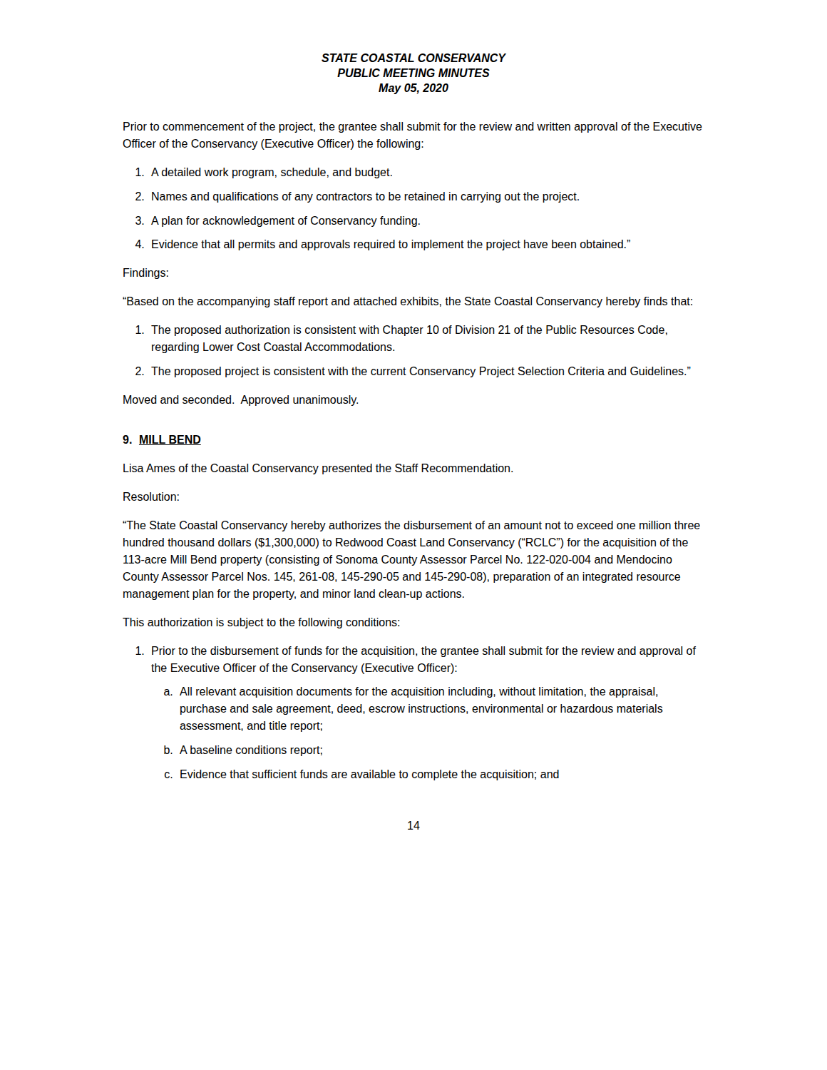STATE COASTAL CONSERVANCY PUBLIC MEETING MINUTES May 05, 2020
Prior to commencement of the project, the grantee shall submit for the review and written approval of the Executive Officer of the Conservancy (Executive Officer) the following:
A detailed work program, schedule, and budget.
Names and qualifications of any contractors to be retained in carrying out the project.
A plan for acknowledgement of Conservancy funding.
Evidence that all permits and approvals required to implement the project have been obtained.”
Findings:
“Based on the accompanying staff report and attached exhibits, the State Coastal Conservancy hereby finds that:
The proposed authorization is consistent with Chapter 10 of Division 21 of the Public Resources Code, regarding Lower Cost Coastal Accommodations.
The proposed project is consistent with the current Conservancy Project Selection Criteria and Guidelines.”
Moved and seconded. Approved unanimously.
9. MILL BEND
Lisa Ames of the Coastal Conservancy presented the Staff Recommendation.
Resolution:
“The State Coastal Conservancy hereby authorizes the disbursement of an amount not to exceed one million three hundred thousand dollars ($1,300,000) to Redwood Coast Land Conservancy (“RCLC”) for the acquisition of the 113-acre Mill Bend property (consisting of Sonoma County Assessor Parcel No. 122-020-004 and Mendocino County Assessor Parcel Nos. 145, 261-08, 145-290-05 and 145-290-08), preparation of an integrated resource management plan for the property, and minor land clean-up actions.
This authorization is subject to the following conditions:
Prior to the disbursement of funds for the acquisition, the grantee shall submit for the review and approval of the Executive Officer of the Conservancy (Executive Officer):
All relevant acquisition documents for the acquisition including, without limitation, the appraisal, purchase and sale agreement, deed, escrow instructions, environmental or hazardous materials assessment, and title report;
A baseline conditions report;
Evidence that sufficient funds are available to complete the acquisition; and
14